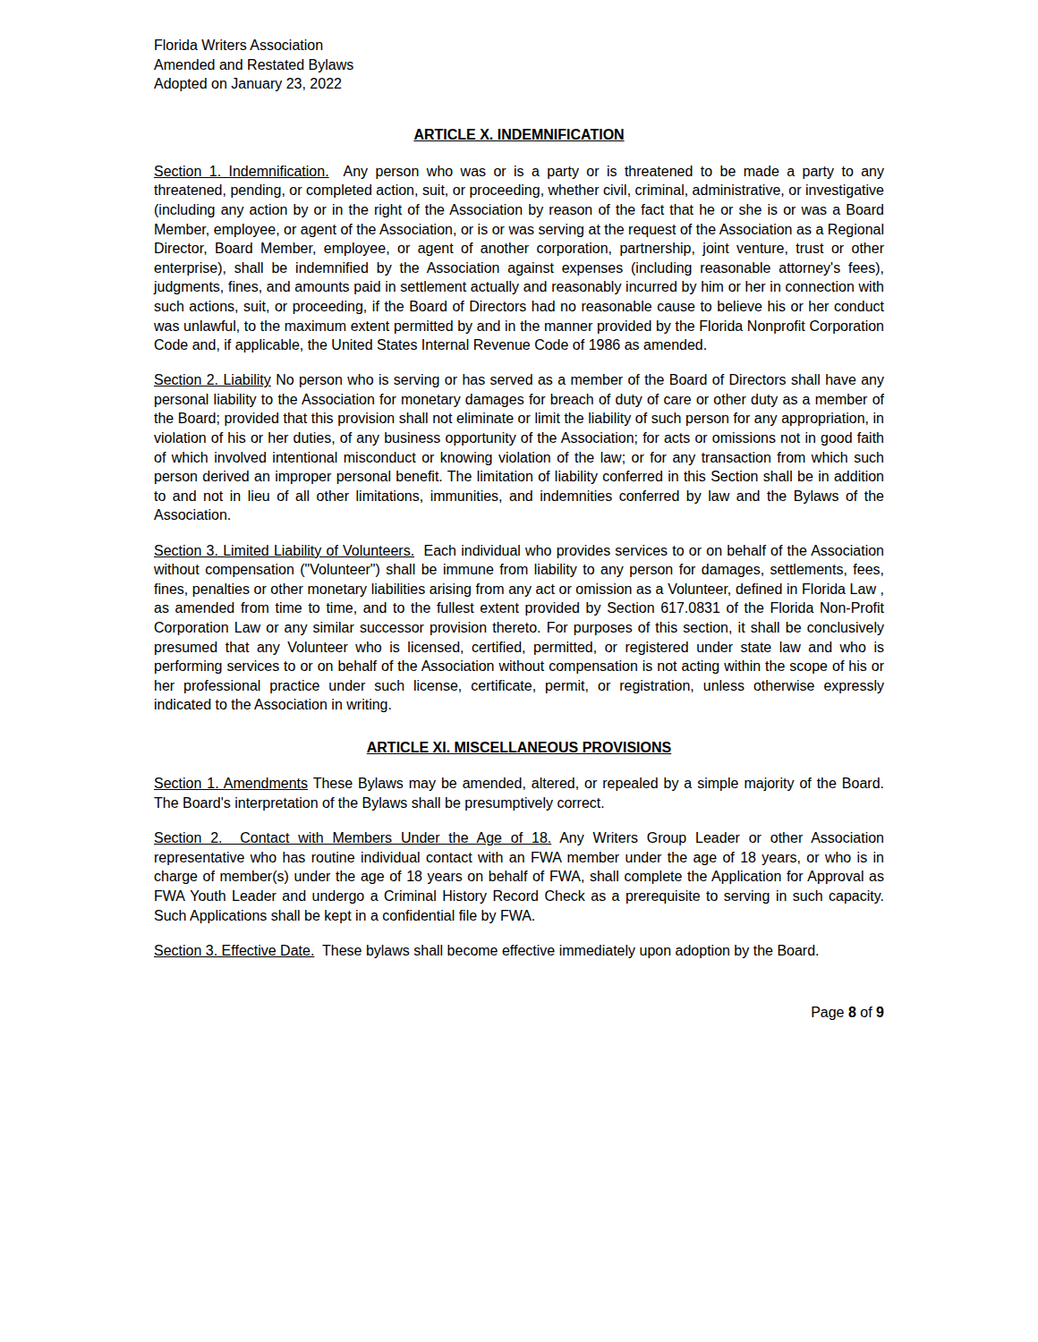Florida Writers Association
Amended and Restated Bylaws
Adopted on January 23, 2022
ARTICLE X. INDEMNIFICATION
Section 1. Indemnification. Any person who was or is a party or is threatened to be made a party to any threatened, pending, or completed action, suit, or proceeding, whether civil, criminal, administrative, or investigative (including any action by or in the right of the Association by reason of the fact that he or she is or was a Board Member, employee, or agent of the Association, or is or was serving at the request of the Association as a Regional Director, Board Member, employee, or agent of another corporation, partnership, joint venture, trust or other enterprise), shall be indemnified by the Association against expenses (including reasonable attorney's fees), judgments, fines, and amounts paid in settlement actually and reasonably incurred by him or her in connection with such actions, suit, or proceeding, if the Board of Directors had no reasonable cause to believe his or her conduct was unlawful, to the maximum extent permitted by and in the manner provided by the Florida Nonprofit Corporation Code and, if applicable, the United States Internal Revenue Code of 1986 as amended.
Section 2. Liability No person who is serving or has served as a member of the Board of Directors shall have any personal liability to the Association for monetary damages for breach of duty of care or other duty as a member of the Board; provided that this provision shall not eliminate or limit the liability of such person for any appropriation, in violation of his or her duties, of any business opportunity of the Association; for acts or omissions not in good faith of which involved intentional misconduct or knowing violation of the law; or for any transaction from which such person derived an improper personal benefit. The limitation of liability conferred in this Section shall be in addition to and not in lieu of all other limitations, immunities, and indemnities conferred by law and the Bylaws of the Association.
Section 3. Limited Liability of Volunteers. Each individual who provides services to or on behalf of the Association without compensation ("Volunteer") shall be immune from liability to any person for damages, settlements, fees, fines, penalties or other monetary liabilities arising from any act or omission as a Volunteer, defined in Florida Law , as amended from time to time, and to the fullest extent provided by Section 617.0831 of the Florida Non-Profit Corporation Law or any similar successor provision thereto. For purposes of this section, it shall be conclusively presumed that any Volunteer who is licensed, certified, permitted, or registered under state law and who is performing services to or on behalf of the Association without compensation is not acting within the scope of his or her professional practice under such license, certificate, permit, or registration, unless otherwise expressly indicated to the Association in writing.
ARTICLE XI. MISCELLANEOUS PROVISIONS
Section 1. Amendments These Bylaws may be amended, altered, or repealed by a simple majority of the Board. The Board's interpretation of the Bylaws shall be presumptively correct.
Section 2. Contact with Members Under the Age of 18. Any Writers Group Leader or other Association representative who has routine individual contact with an FWA member under the age of 18 years, or who is in charge of member(s) under the age of 18 years on behalf of FWA, shall complete the Application for Approval as FWA Youth Leader and undergo a Criminal History Record Check as a prerequisite to serving in such capacity. Such Applications shall be kept in a confidential file by FWA.
Section 3. Effective Date. These bylaws shall become effective immediately upon adoption by the Board.
Page 8 of 9